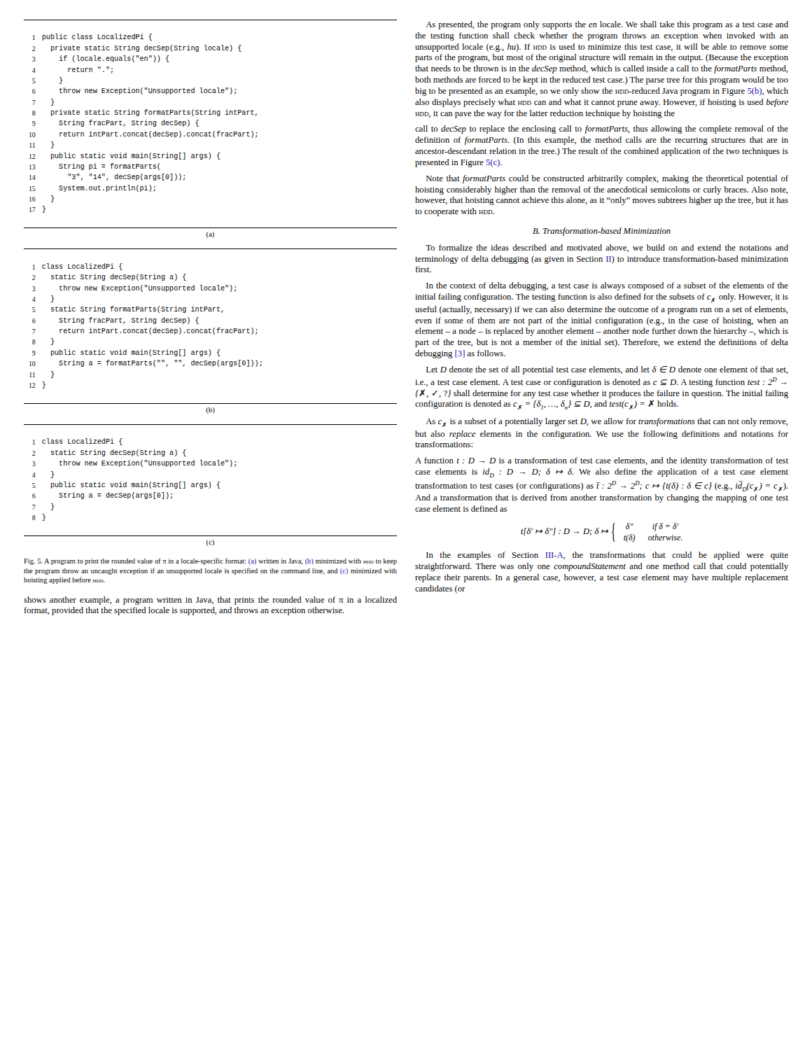| 1 | public class LocalizedPi { |
| 2 | private static String decSep(String locale) { |
| 3 | if (locale.equals("en")) { |
| 4 | return "."; |
| 5 | } |
| 6 | throw new Exception("Unsupported locale"); |
| 7 | } |
| 8 | private static String formatParts(String intPart, |
| 9 | String fracPart, String decSep) { |
| 10 | return intPart.concat(decSep).concat(fracPart); |
| 11 | } |
| 12 | public static void main(String[] args) { |
| 13 | String pi = formatParts( |
| 14 | "3", "14", decSep(args[0])); |
| 15 | System.out.println(pi); |
| 16 | } |
| 17 | } |
(a)
| 1 | class LocalizedPi { |
| 2 | static String decSep(String a) { |
| 3 | throw new Exception("Unsupported locale"); |
| 4 | } |
| 5 | static String formatParts(String intPart, |
| 6 | String fracPart, String decSep) { |
| 7 | return intPart.concat(decSep).concat(fracPart); |
| 8 | } |
| 9 | public static void main(String[] args) { |
| 10 | String a = formatParts("", "", decSep(args[0])); |
| 11 | } |
| 12 | } |
(b)
| 1 | class LocalizedPi { |
| 2 | static String decSep(String a) { |
| 3 | throw new Exception("Unsupported locale"); |
| 4 | } |
| 5 | public static void main(String[] args) { |
| 6 | String a = decSep(args[0]); |
| 7 | } |
| 8 | } |
(c)
Fig. 5. A program to print the rounded value of π in a locale-specific format: (a) written in Java, (b) minimized with hdd to keep the program throw an uncaught exception if an unsupported locale is specified on the command line, and (c) minimized with hoisting applied before hdd.
shows another example, a program written in Java, that prints the rounded value of π in a localized format, provided that the specified locale is supported, and throws an exception otherwise.
As presented, the program only supports the en locale. We shall take this program as a test case and the testing function shall check whether the program throws an exception when invoked with an unsupported locale (e.g., hu). If hdd is used to minimize this test case, it will be able to remove some parts of the program, but most of the original structure will remain in the output. (Because the exception that needs to be thrown is in the decSep method, which is called inside a call to the formatParts method, both methods are forced to be kept in the reduced test case.) The parse tree for this program would be too big to be presented as an example, so we only show the hdd-reduced Java program in Figure 5(b), which also displays precisely what hdd can and what it cannot prune away. However, if hoisting is used before hdd, it can pave the way for the latter reduction technique by hoisting the
call to decSep to replace the enclosing call to formatParts, thus allowing the complete removal of the definition of formatParts. (In this example, the method calls are the recurring structures that are in ancestor-descendant relation in the tree.) The result of the combined application of the two techniques is presented in Figure 5(c).
Note that formatParts could be constructed arbitrarily complex, making the theoretical potential of hoisting considerably higher than the removal of the anecdotical semicolons or curly braces. Also note, however, that hoisting cannot achieve this alone, as it “only” moves subtrees higher up the tree, but it has to cooperate with hdd.
B. Transformation-based Minimization
To formalize the ideas described and motivated above, we build on and extend the notations and terminology of delta debugging (as given in Section II) to introduce transformation-based minimization first.
In the context of delta debugging, a test case is always composed of a subset of the elements of the initial failing configuration. The testing function is also defined for the subsets of c✗ only. However, it is useful (actually, necessary) if we can also determine the outcome of a program run on a set of elements, even if some of them are not part of the initial configuration (e.g., in the case of hoisting, when an element – a node – is replaced by another element – another node further down the hierarchy –, which is part of the tree, but is not a member of the initial set). Therefore, we extend the definitions of delta debugging [3] as follows.
Let D denote the set of all potential test case elements, and let δ ∈ D denote one element of that set, i.e., a test case element. A test case or configuration is denoted as c ⊆ D. A testing function test : 2D → {✗, ✓, ?} shall determine for any test case whether it produces the failure in question. The initial failing configuration is denoted as c✗ = {δ1, …, δn} ⊆ D, and test(c✗) = ✗ holds.
As c✗ is a subset of a potentially larger set D, we allow for transformations that can not only remove, but also replace elements in the configuration. We use the following definitions and notations for transformations:
A function t : D → D is a transformation of test case elements, and the identity transformation of test case elements is idD : D → D; δ ↦ δ. We also define the application of a test case element transformation to test cases (or configurations) as t̅ : 2D → 2D; c ↦ {t(δ) : δ ∈ c} (e.g., id̅D(c✗) = c✗). And a transformation that is derived from another transformation by changing the mapping of one test case element is defined as
t[δ′ ↦ δ″] : D → D; δ ↦
| δ″ | if δ = δ′ |
| t(δ) | otherwise. |
In the examples of Section III-A, the transformations that could be applied were quite straightforward. There was only one compoundStatement and one method call that could potentially replace their parents. In a general case, however, a test case element may have multiple replacement candidates (or